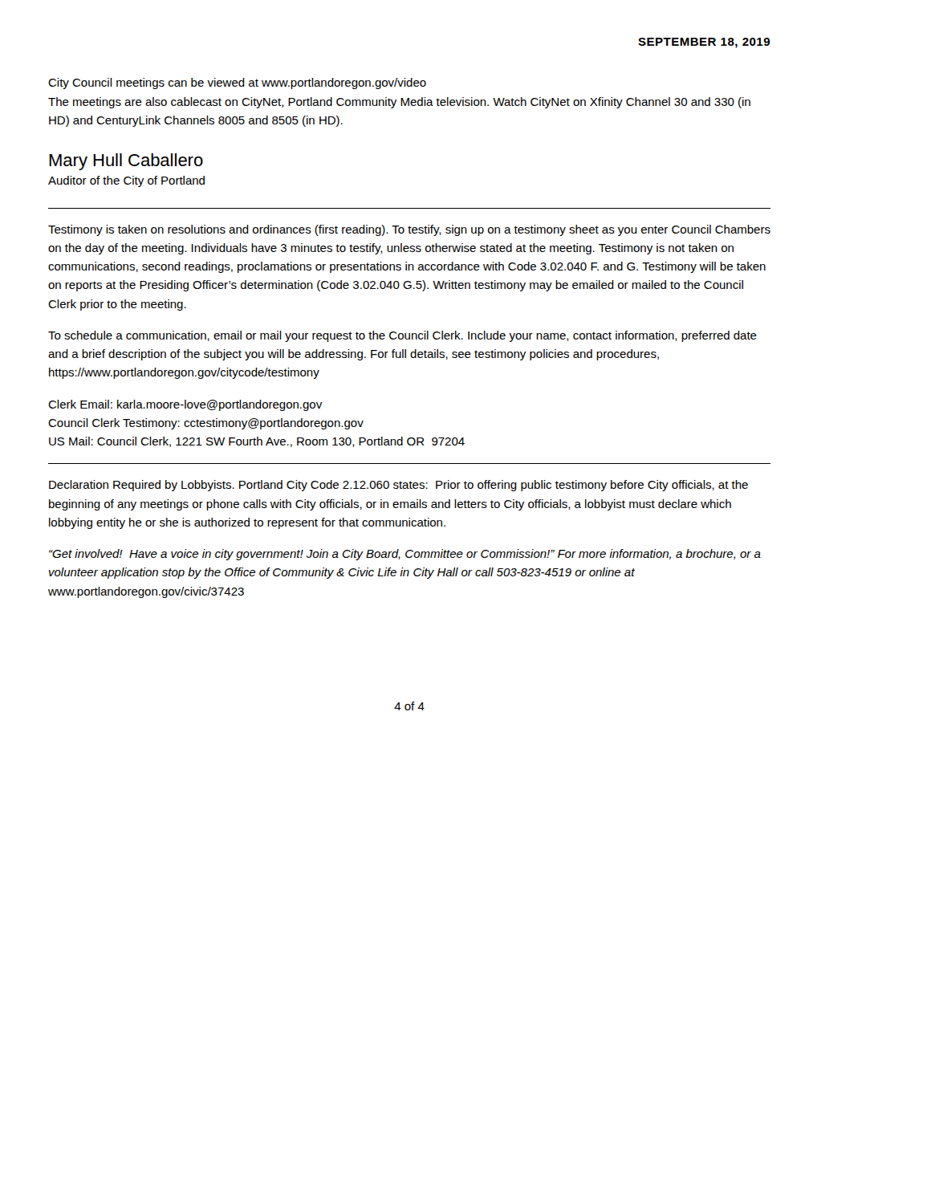SEPTEMBER 18, 2019
City Council meetings can be viewed at www.portlandoregon.gov/video
The meetings are also cablecast on CityNet, Portland Community Media television. Watch CityNet on Xfinity Channel 30 and 330 (in HD) and CenturyLink Channels 8005 and 8505 (in HD).
Mary Hull Caballero
Auditor of the City of Portland
Testimony is taken on resolutions and ordinances (first reading). To testify, sign up on a testimony sheet as you enter Council Chambers on the day of the meeting. Individuals have 3 minutes to testify, unless otherwise stated at the meeting. Testimony is not taken on communications, second readings, proclamations or presentations in accordance with Code 3.02.040 F. and G. Testimony will be taken on reports at the Presiding Officer’s determination (Code 3.02.040 G.5). Written testimony may be emailed or mailed to the Council Clerk prior to the meeting.
To schedule a communication, email or mail your request to the Council Clerk. Include your name, contact information, preferred date and a brief description of the subject you will be addressing. For full details, see testimony policies and procedures, https://www.portlandoregon.gov/citycode/testimony
Clerk Email: karla.moore-love@portlandoregon.gov
Council Clerk Testimony: cctestimony@portlandoregon.gov
US Mail: Council Clerk, 1221 SW Fourth Ave., Room 130, Portland OR 97204
Declaration Required by Lobbyists. Portland City Code 2.12.060 states: Prior to offering public testimony before City officials, at the beginning of any meetings or phone calls with City officials, or in emails and letters to City officials, a lobbyist must declare which lobbying entity he or she is authorized to represent for that communication.
“Get involved! Have a voice in city government! Join a City Board, Committee or Commission!” For more information, a brochure, or a volunteer application stop by the Office of Community & Civic Life in City Hall or call 503-823-4519 or online at www.portlandoregon.gov/civic/37423
4 of 4